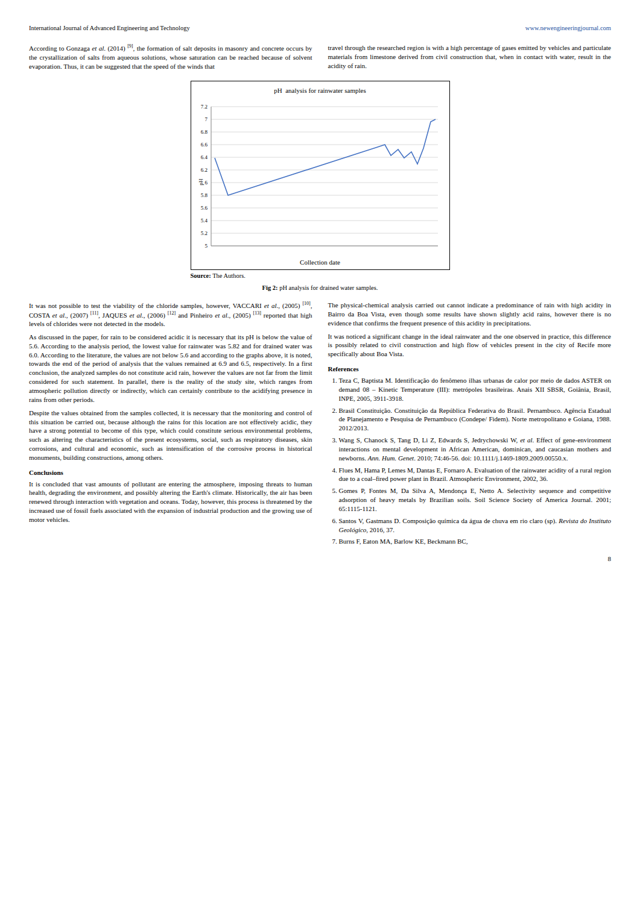International Journal of Advanced Engineering and Technology
www.newengineeringjournal.com
According to Gonzaga et al. (2014) [9], the formation of salt deposits in masonry and concrete occurs by the crystallization of salts from aqueous solutions, whose saturation can be reached because of solvent evaporation. Thus, it can be suggested that the speed of the winds that
travel through the researched region is with a high percentage of gases emitted by vehicles and particulate materials from limestone derived from civil construction that, when in contact with water, result in the acidity of rain.
pH analysis for rainwater samples
7.2 7 6.8 6.6 6.4 6.2 6 5.8 5.6 5.4 5.2 5 pH 18/09/2019 18/10/2019 18/11/2019 18/12/2019 18/01/2020 18/02/2020
Collection date
Source: The Authors.
Fig 2: pH analysis for drained water samples.
It was not possible to test the viability of the chloride samples, however, VACCARI et al., (2005) [10], COSTA et al., (2007) [11], JAQUES et al., (2006) [12] and Pinheiro et al., (2005) [13] reported that high levels of chlorides were not detected in the models.
As discussed in the paper, for rain to be considered acidic it is necessary that its pH is below the value of 5.6. According to the analysis period, the lowest value for rainwater was 5.82 and for drained water was 6.0. According to the literature, the values are not below 5.6 and according to the graphs above, it is noted, towards the end of the period of analysis that the values remained at 6.9 and 6.5, respectively. In a first conclusion, the analyzed samples do not constitute acid rain, however the values are not far from the limit considered for such statement. In parallel, there is the reality of the study site, which ranges from atmospheric pollution directly or indirectly, which can certainly contribute to the acidifying presence in rains from other periods.
Despite the values obtained from the samples collected, it is necessary that the monitoring and control of this situation be carried out, because although the rains for this location are not effectively acidic, they have a strong potential to become of this type, which could constitute serious environmental problems, such as altering the characteristics of the present ecosystems, social, such as respiratory diseases, skin corrosions, and cultural and economic, such as intensification of the corrosive process in historical monuments, building constructions, among others.
Conclusions
It is concluded that vast amounts of pollutant are entering the atmosphere, imposing threats to human health, degrading the environment, and possibly altering the Earth's climate. Historically, the air has been renewed through interaction with vegetation and oceans. Today, however, this process is threatened by the increased use of fossil fuels associated with the expansion of industrial production and the growing use of motor vehicles.
The physical-chemical analysis carried out cannot indicate a predominance of rain with high acidity in Bairro da Boa Vista, even though some results have shown slightly acid rains, however there is no evidence that confirms the frequent presence of this acidity in precipitations.
It was noticed a significant change in the ideal rainwater and the one observed in practice, this difference is possibly related to civil construction and high flow of vehicles present in the city of Recife more specifically about Boa Vista.
References
Teza C, Baptista M. Identificação do fenômeno ilhas urbanas de calor por meio de dados ASTER on demand 08 – Kinetic Temperature (III): metrópoles brasileiras. Anais XII SBSR, Goiânia, Brasil, INPE, 2005, 3911-3918.
Brasil Constituição. Constituição da República Federativa do Brasil. Pernambuco. Agência Estadual de Planejamento e Pesquisa de Pernambuco (Condepe/ Fidem). Norte metropolitano e Goiana, 1988. 2012/2013.
Wang S, Chanock S, Tang D, Li Z, Edwards S, Jedrychowski W, et al. Effect of gene-environment interactions on mental development in African American, dominican, and caucasian mothers and newborns. Ann. Hum. Genet. 2010; 74:46-56. doi: 10.1111/j.1469-1809.2009.00550.x.
Flues M, Hama P, Lemes M, Dantas E, Fornaro A. Evaluation of the rainwater acidity of a rural region due to a coal–fired power plant in Brazil. Atmospheric Environment, 2002, 36.
Gomes P, Fontes M, Da Silva A, Mendonça E, Netto A. Selectivity sequence and competitive adsorption of heavy metals by Brazilian soils. Soil Science Society of America Journal. 2001; 65:1115-1121.
Santos V, Gastmans D. Composição química da água de chuva em rio claro (sp). Revista do Instituto Geológico, 2016, 37.
Burns F, Eaton MA, Barlow KE, Beckmann BC,
8